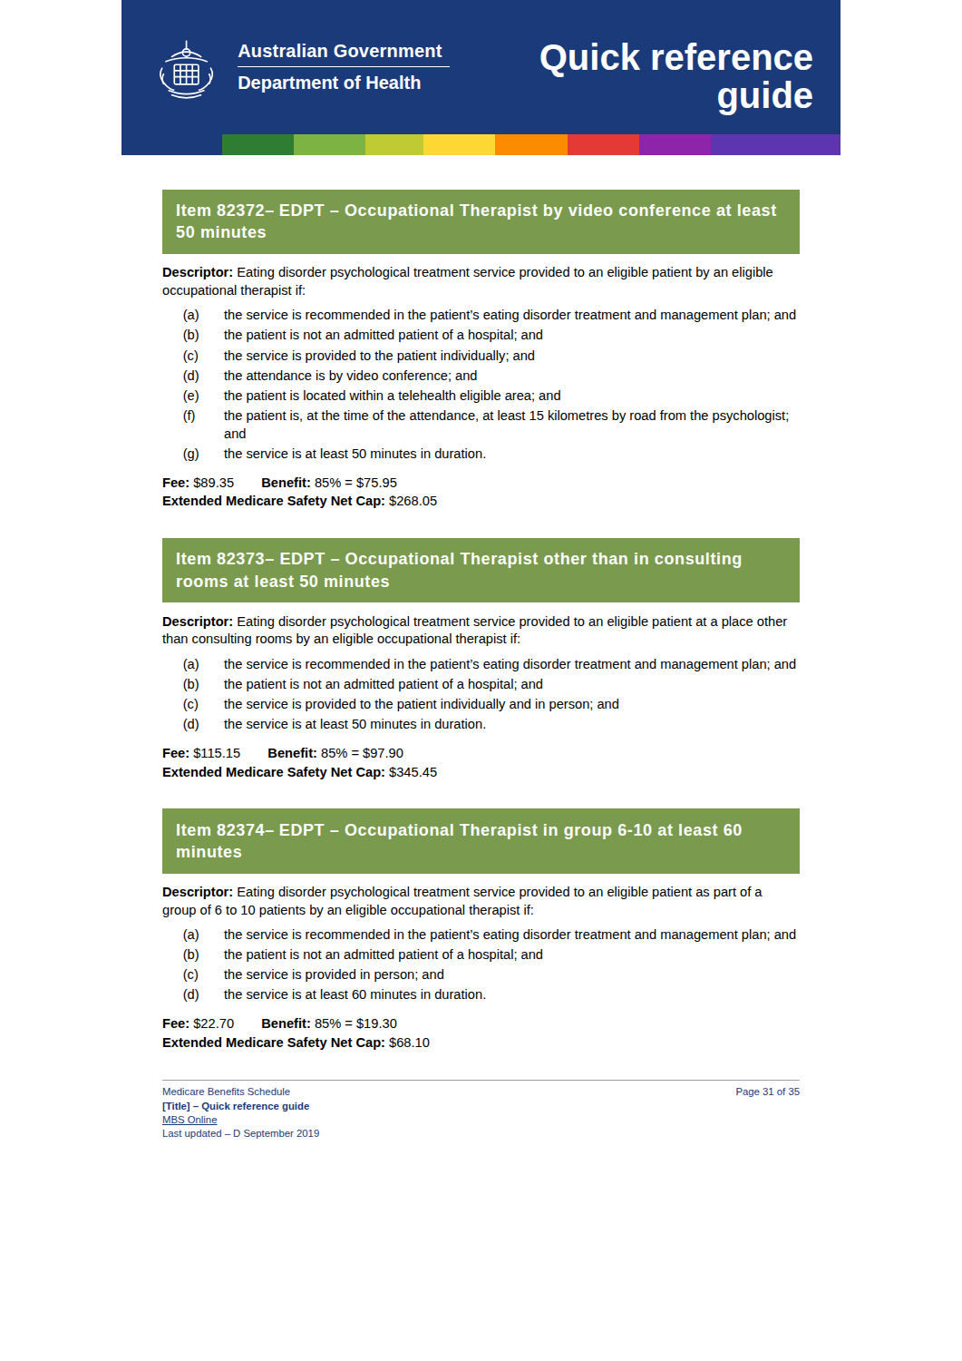Australian Government
Department of Health
Quick reference
guide
Item 82372– EDPT – Occupational Therapist by video conference at least 50 minutes
Descriptor: Eating disorder psychological treatment service provided to an eligible patient by an eligible occupational therapist if:
(a) the service is recommended in the patient’s eating disorder treatment and management plan; and
(b) the patient is not an admitted patient of a hospital; and
(c) the service is provided to the patient individually; and
(d) the attendance is by video conference; and
(e) the patient is located within a telehealth eligible area; and
(f) the patient is, at the time of the attendance, at least 15 kilometres by road from the psychologist; and
(g) the service is at least 50 minutes in duration.
Fee: $89.35 Benefit: 85% = $75.95
Extended Medicare Safety Net Cap: $268.05
Item 82373– EDPT – Occupational Therapist other than in consulting rooms at least 50 minutes
Descriptor: Eating disorder psychological treatment service provided to an eligible patient at a place other than consulting rooms by an eligible occupational therapist if:
(a) the service is recommended in the patient’s eating disorder treatment and management plan; and
(b) the patient is not an admitted patient of a hospital; and
(c) the service is provided to the patient individually and in person; and
(d) the service is at least 50 minutes in duration.
Fee: $115.15 Benefit: 85% = $97.90
Extended Medicare Safety Net Cap: $345.45
Item 82374– EDPT – Occupational Therapist in group 6-10 at least 60 minutes
Descriptor: Eating disorder psychological treatment service provided to an eligible patient as part of a group of 6 to 10 patients by an eligible occupational therapist if:
(a) the service is recommended in the patient’s eating disorder treatment and management plan; and
(b) the patient is not an admitted patient of a hospital; and
(c) the service is provided in person; and
(d) the service is at least 60 minutes in duration.
Fee: $22.70 Benefit: 85% = $19.30
Extended Medicare Safety Net Cap: $68.10
Medicare Benefits Schedule
[Title] – Quick reference guide
MBS Online
Last updated – D September 2019
Page 31 of 35